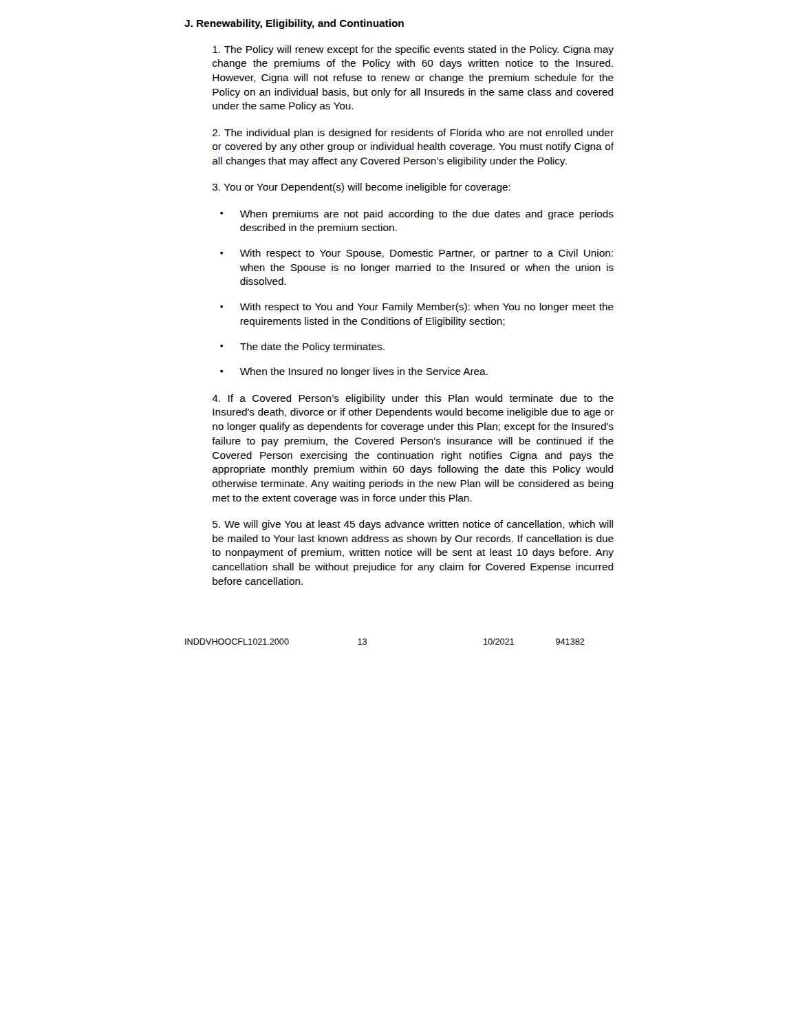J. Renewability, Eligibility, and Continuation
1. The Policy will renew except for the specific events stated in the Policy. Cigna may change the premiums of the Policy with 60 days written notice to the Insured. However, Cigna will not refuse to renew or change the premium schedule for the Policy on an individual basis, but only for all Insureds in the same class and covered under the same Policy as You.
2. The individual plan is designed for residents of Florida who are not enrolled under or covered by any other group or individual health coverage. You must notify Cigna of all changes that may affect any Covered Person’s eligibility under the Policy.
3. You or Your Dependent(s) will become ineligible for coverage:
When premiums are not paid according to the due dates and grace periods described in the premium section.
With respect to Your Spouse, Domestic Partner, or partner to a Civil Union: when the Spouse is no longer married to the Insured or when the union is dissolved.
With respect to You and Your Family Member(s): when You no longer meet the requirements listed in the Conditions of Eligibility section;
The date the Policy terminates.
When the Insured no longer lives in the Service Area.
4. If a Covered Person’s eligibility under this Plan would terminate due to the Insured's death, divorce or if other Dependents would become ineligible due to age or no longer qualify as dependents for coverage under this Plan; except for the Insured's failure to pay premium, the Covered Person's insurance will be continued if the Covered Person exercising the continuation right notifies Cigna and pays the appropriate monthly premium within 60 days following the date this Policy would otherwise terminate. Any waiting periods in the new Plan will be considered as being met to the extent coverage was in force under this Plan.
5. We will give You at least 45 days advance written notice of cancellation, which will be mailed to Your last known address as shown by Our records. If cancellation is due to nonpayment of premium, written notice will be sent at least 10 days before. Any cancellation shall be without prejudice for any claim for Covered Expense incurred before cancellation.
INDDVHOOCFL1021.2000 13 10/2021 941382